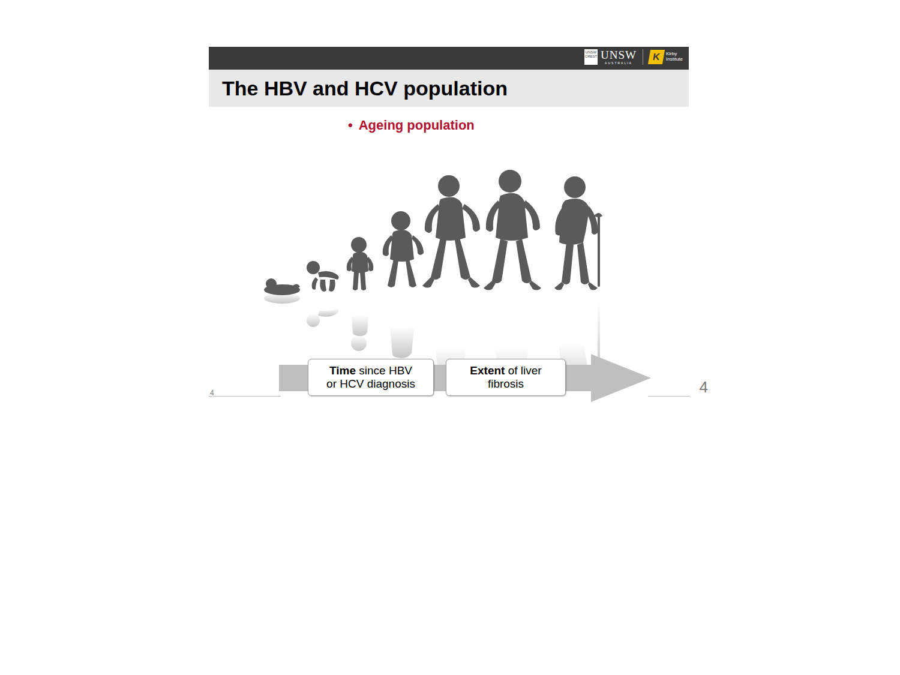UNSW
CREST
UNSW AUSTRALIA
K
Kirby
Institute
The HBV and HCV population
•Ageing population
Time since HBV
or HCV diagnosis
Extent of liver
fibrosis
4
4